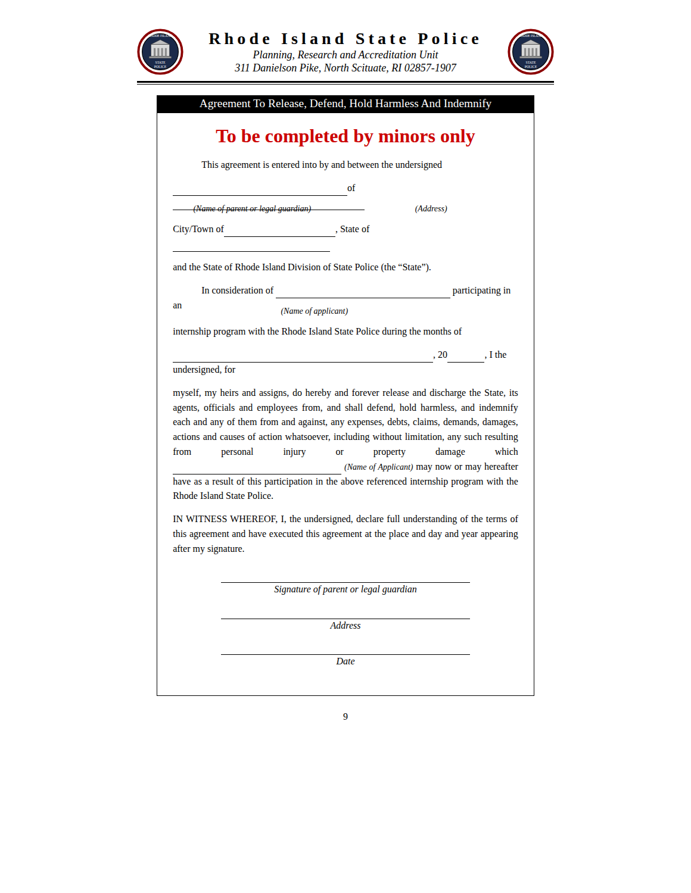RHODE ISLAND STATE POLICE
Rhode Island State Police
Planning, Research and Accreditation Unit
311 Danielson Pike, North Scituate, RI 02857-1907
RHODE ISLAND STATE POLICE
Agreement To Release, Defend, Hold Harmless And Indemnify
To be completed by minors only
This agreement is entered into by and between the undersigned
of
(Name of parent or legal guardian) (Address)
City/Town of , State of
and the State of Rhode Island Division of State Police (the “State”).
In consideration of participating in an
(Name of applicant)
internship program with the Rhode Island State Police during the months of
, 20 , I the undersigned, for
myself, my heirs and assigns, do hereby and forever release and discharge the State, its agents, officials and employees from, and shall defend, hold harmless, and indemnify each and any of them from and against, any expenses, debts, claims, demands, damages, actions and causes of action whatsoever, including without limitation, any such resulting from personal injury or property damage which (Name of Applicant) may now or may hereafter have as a result of this participation in the above referenced internship program with the Rhode Island State Police.
IN WITNESS WHEREOF, I, the undersigned, declare full understanding of the terms of this agreement and have executed this agreement at the place and day and year appearing after my signature.
Signature of parent or legal guardian
Address
Date
9